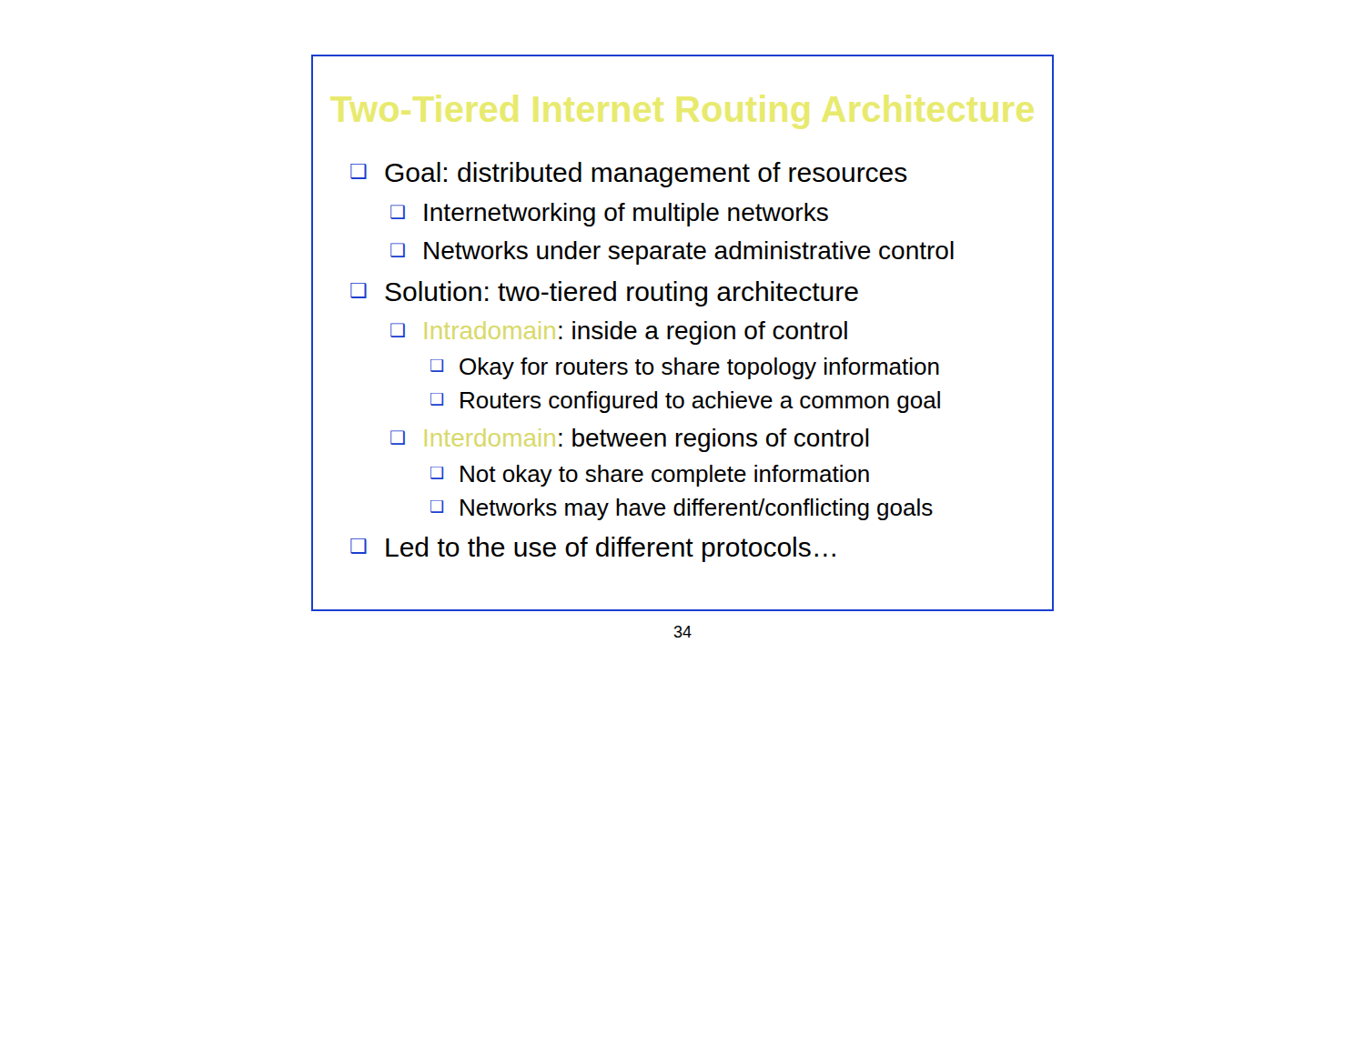Two-Tiered Internet Routing Architecture
Goal: distributed management of resources
Internetworking of multiple networks
Networks under separate administrative control
Solution: two-tiered routing architecture
Intradomain: inside a region of control
Okay for routers to share topology information
Routers configured to achieve a common goal
Interdomain: between regions of control
Not okay to share complete information
Networks may have different/conflicting goals
Led to the use of different protocols…
34